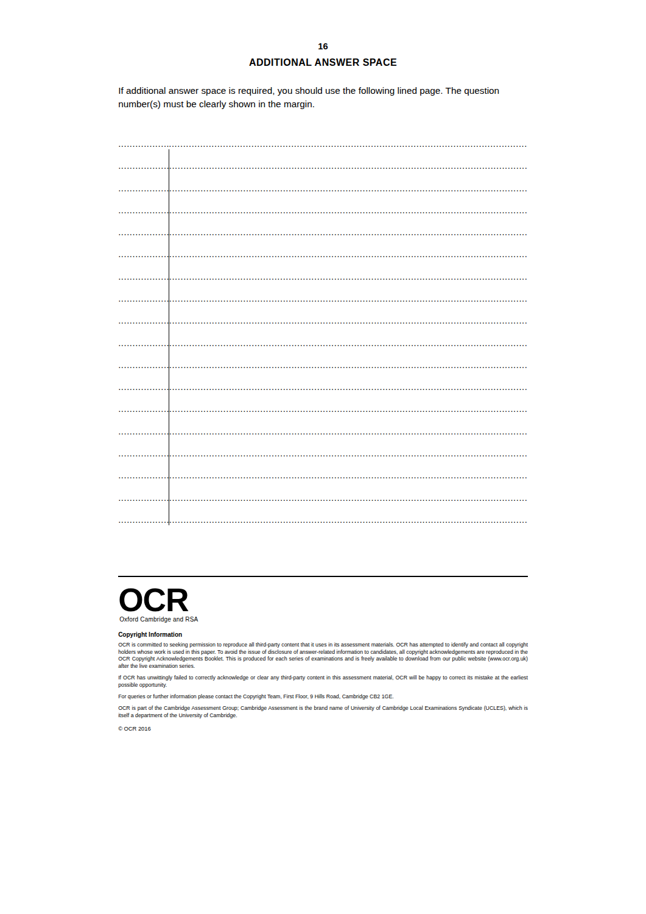16
ADDITIONAL ANSWER SPACE
If additional answer space is required, you should use the following lined page. The question number(s) must be clearly shown in the margin.
| ..................... | ........................................................................................................................................................... |
| ..................... | ........................................................................................................................................................... |
| ..................... | ........................................................................................................................................................... |
| ..................... | ........................................................................................................................................................... |
| ..................... | ........................................................................................................................................................... |
| ..................... | ........................................................................................................................................................... |
| ..................... | ........................................................................................................................................................... |
| ..................... | ........................................................................................................................................................... |
| ..................... | ........................................................................................................................................................... |
| ..................... | ........................................................................................................................................................... |
| ..................... | ........................................................................................................................................................... |
| ..................... | ........................................................................................................................................................... |
| ..................... | ........................................................................................................................................................... |
| ..................... | ........................................................................................................................................................... |
| ..................... | ........................................................................................................................................................... |
| ..................... | ........................................................................................................................................................... |
| ..................... | ........................................................................................................................................................... |
| ..................... | ........................................................................................................................................................... |
OCR
Oxford Cambridge and RSA
Copyright Information
OCR is committed to seeking permission to reproduce all third-party content that it uses in its assessment materials. OCR has attempted to identify and contact all copyright holders whose work is used in this paper. To avoid the issue of disclosure of answer-related information to candidates, all copyright acknowledgements are reproduced in the OCR Copyright Acknowledgements Booklet. This is produced for each series of examinations and is freely available to download from our public website (www.ocr.org.uk) after the live examination series.
If OCR has unwittingly failed to correctly acknowledge or clear any third-party content in this assessment material, OCR will be happy to correct its mistake at the earliest possible opportunity.
For queries or further information please contact the Copyright Team, First Floor, 9 Hills Road, Cambridge CB2 1GE.
OCR is part of the Cambridge Assessment Group; Cambridge Assessment is the brand name of University of Cambridge Local Examinations Syndicate (UCLES), which is itself a department of the University of Cambridge.
© OCR 2016